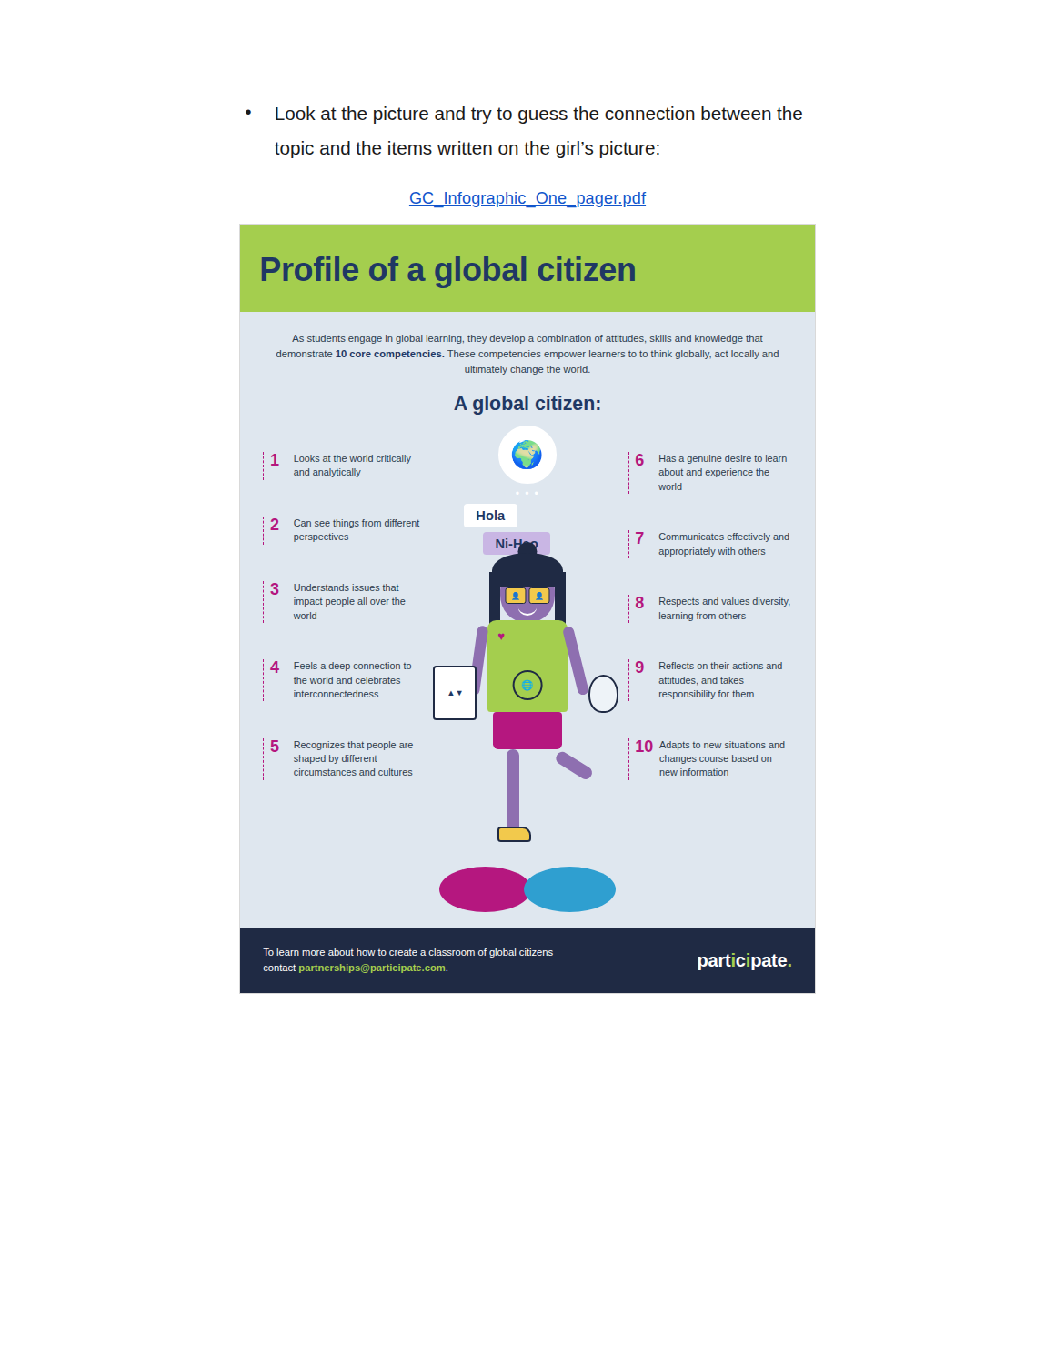Look at the picture and try to guess the connection between the topic and the items written on the girl’s picture:
GC_Infographic_One_pager.pdf
Profile of a global citizen
As students engage in global learning, they develop a combination of attitudes, skills and knowledge that demonstrate 10 core competencies. These competencies empower learners to to think globally, act locally and ultimately change the world.
A global citizen:
1 Looks at the world critically and analytically
2 Can see things from different perspectives
3 Understands issues that impact people all over the world
4 Feels a deep connection to the world and celebrates interconnectedness
5 Recognizes that people are shaped by different circumstances and cultures
🌍
• • •
Hola
Ni-Hao
👤
👤
♥
🌐
▲▼
6 Has a genuine desire to learn about and experience the world
7 Communicates effectively and appropriately with others
8 Respects and values diversity, learning from others
9 Reflects on their actions and attitudes, and takes responsibility for them
10 Adapts to new situations and changes course based on new information
To learn more about how to create a classroom of global citizens
contact partnerships@participate.com.
participate.